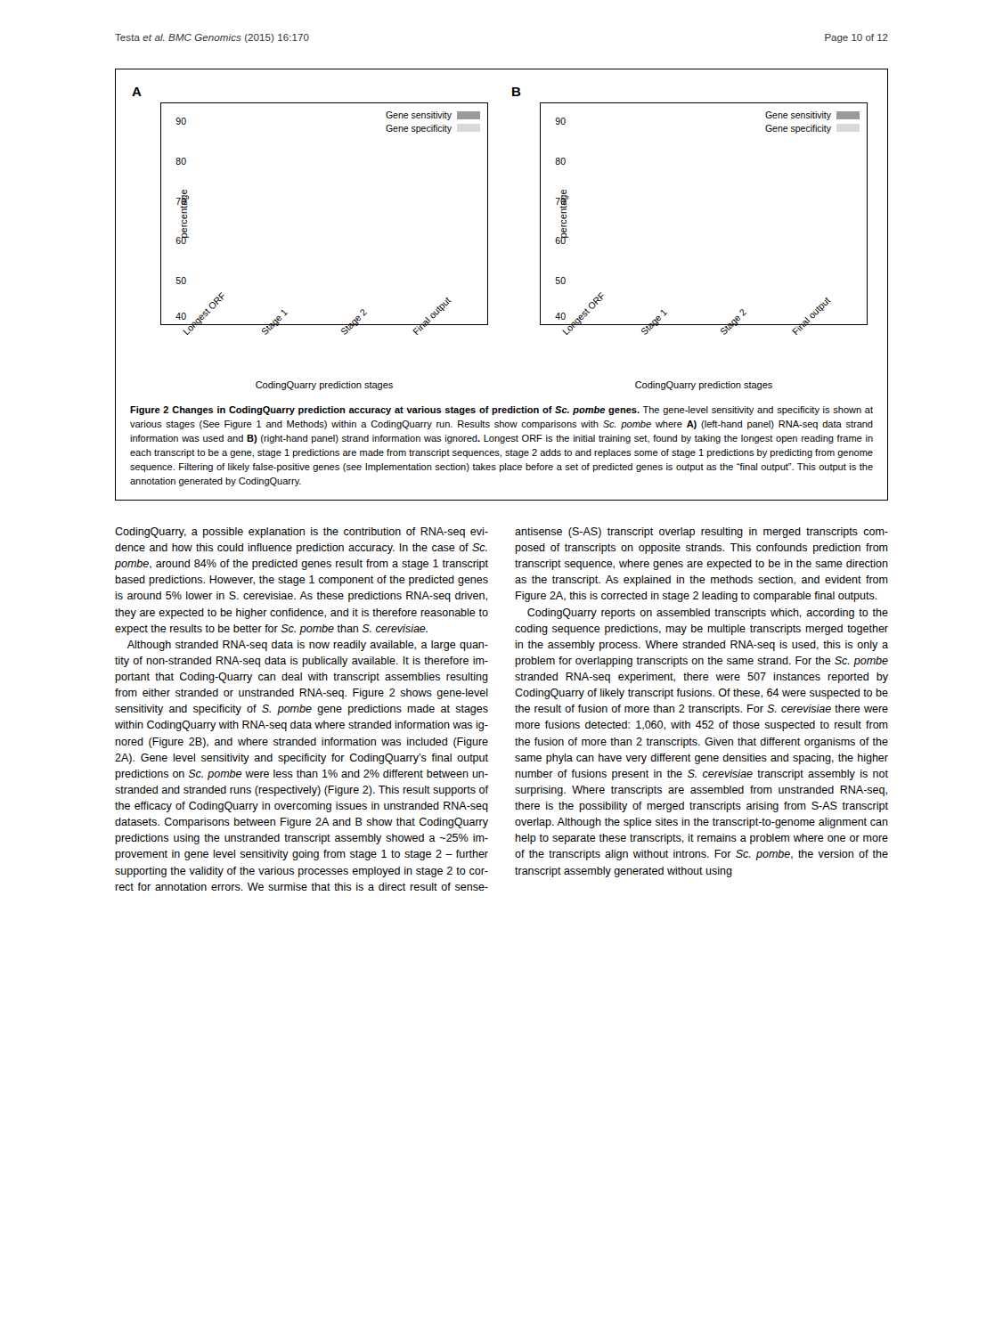Testa et al. BMC Genomics (2015) 16:170
Page 10 of 12
A
percentage
90 80 70 60 50 40
Gene sensitivity
Gene specificity
Longest ORF Stage 1 Stage 2 Final output
CodingQuarry prediction stages
B
percentage
90 80 70 60 50 40
Gene sensitivity
Gene specificity
Longest ORF Stage 1 Stage 2 Final output
CodingQuarry prediction stages
Figure 2 Changes in CodingQuarry prediction accuracy at various stages of prediction of Sc. pombe genes. The gene-level sensitivity and specificity is shown at various stages (See Figure 1 and Methods) within a CodingQuarry run. Results show comparisons with Sc. pombe where A) (left-hand panel) RNA-seq data strand information was used and B) (right-hand panel) strand information was ignored. Longest ORF is the initial training set, found by taking the longest open reading frame in each transcript to be a gene, stage 1 predictions are made from transcript sequences, stage 2 adds to and replaces some of stage 1 predictions by predicting from genome sequence. Filtering of likely false-positive genes (see Implementation section) takes place before a set of predicted genes is output as the “final output”. This output is the annotation generated by CodingQuarry.
CodingQuarry, a possible explanation is the contribution of RNA-seq evidence and how this could influence prediction accuracy. In the case of Sc. pombe, around 84% of the predicted genes result from a stage 1 transcript based predictions. However, the stage 1 component of the predicted genes is around 5% lower in S. cerevisiae. As these predictions RNA-seq driven, they are expected to be higher confidence, and it is therefore reasonable to expect the results to be better for Sc. pombe than S. cerevisiae.
Although stranded RNA-seq data is now readily available, a large quantity of non-stranded RNA-seq data is publically available. It is therefore important that Coding-Quarry can deal with transcript assemblies resulting from either stranded or unstranded RNA-seq. Figure 2 shows gene-level sensitivity and specificity of S. pombe gene predictions made at stages within CodingQuarry with RNA-seq data where stranded information was ignored (Figure 2B), and where stranded information was included (Figure 2A). Gene level sensitivity and specificity for CodingQuarry’s final output predictions on Sc. pombe were less than 1% and 2% different between unstranded and stranded runs (respectively) (Figure 2). This result supports of the efficacy of CodingQuarry in overcoming issues in unstranded RNA-seq datasets. Comparisons between Figure 2A and B show that CodingQuarry predictions using the unstranded transcript assembly showed a ~25% improvement in gene level sensitivity going from stage 1 to stage 2 – further supporting the validity of the various processes employed in stage 2 to correct for annotation errors. We surmise that this is a direct result of sense-antisense (S-AS) transcript overlap resulting in merged transcripts composed of transcripts on opposite strands. This confounds prediction from transcript sequence, where genes are expected to be in the same direction as the transcript. As explained in the methods section, and evident from Figure 2A, this is corrected in stage 2 leading to comparable final outputs.
CodingQuarry reports on assembled transcripts which, according to the coding sequence predictions, may be multiple transcripts merged together in the assembly process. Where stranded RNA-seq is used, this is only a problem for overlapping transcripts on the same strand. For the Sc. pombe stranded RNA-seq experiment, there were 507 instances reported by CodingQuarry of likely transcript fusions. Of these, 64 were suspected to be the result of fusion of more than 2 transcripts. For S. cerevisiae there were more fusions detected: 1,060, with 452 of those suspected to result from the fusion of more than 2 transcripts. Given that different organisms of the same phyla can have very different gene densities and spacing, the higher number of fusions present in the S. cerevisiae transcript assembly is not surprising. Where transcripts are assembled from unstranded RNA-seq, there is the possibility of merged transcripts arising from S-AS transcript overlap. Although the splice sites in the transcript-to-genome alignment can help to separate these transcripts, it remains a problem where one or more of the transcripts align without introns. For Sc. pombe, the version of the transcript assembly generated without using